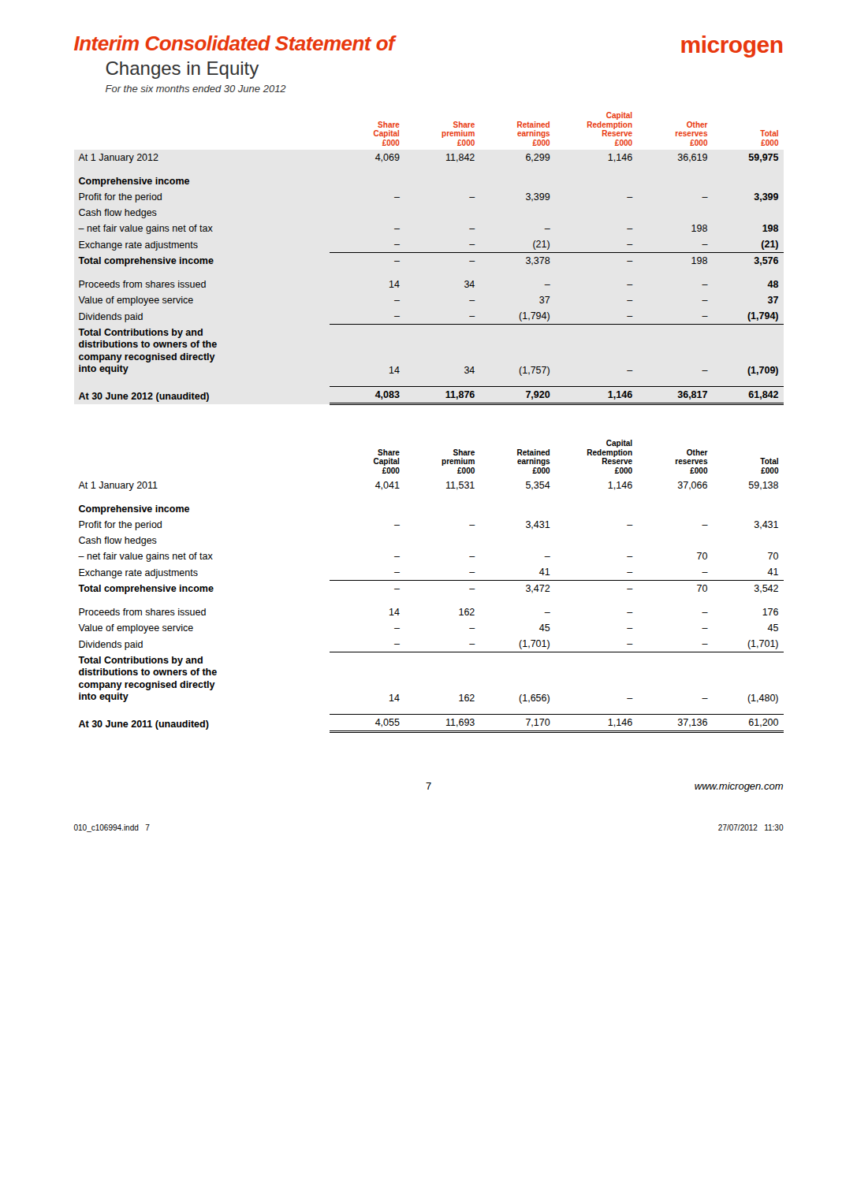microgen
Interim Consolidated Statement of
Changes in Equity
For the six months ended 30 June 2012
| | Share Capital £000 | Share premium £000 | Retained earnings £000 | Capital Redemption Reserve £000 | Other reserves £000 | Total £000 |
| At 1 January 2012 | 4,069 | 11,842 | 6,299 | 1,146 | 36,619 | 59,975 |
| Comprehensive income | | | | | | |
| Profit for the period | – | – | 3,399 | – | – | 3,399 |
| Cash flow hedges | | | | | | |
| – net fair value gains net of tax | – | – | – | – | 198 | 198 |
| Exchange rate adjustments | – | – | (21) | – | – | (21) |
| Total comprehensive income | – | – | 3,378 | – | 198 | 3,576 |
| Proceeds from shares issued | 14 | 34 | – | – | – | 48 |
| Value of employee service | – | – | 37 | – | – | 37 |
| Dividends paid | – | – | (1,794) | – | – | (1,794) |
| Total Contributions by and distributions to owners of the company recognised directly into equity | 14 | 34 | (1,757) | – | – | (1,709) |
| At 30 June 2012 (unaudited) | 4,083 | 11,876 | 7,920 | 1,146 | 36,817 | 61,842 |
| | Share Capital £000 | Share premium £000 | Retained earnings £000 | Capital Redemption Reserve £000 | Other reserves £000 | Total £000 |
| At 1 January 2011 | 4,041 | 11,531 | 5,354 | 1,146 | 37,066 | 59,138 |
| Comprehensive income | | | | | | |
| Profit for the period | – | – | 3,431 | – | – | 3,431 |
| Cash flow hedges | | | | | | |
| – net fair value gains net of tax | – | – | – | – | 70 | 70 |
| Exchange rate adjustments | – | – | 41 | – | – | 41 |
| Total comprehensive income | – | – | 3,472 | – | 70 | 3,542 |
| Proceeds from shares issued | 14 | 162 | – | – | – | 176 |
| Value of employee service | – | – | 45 | – | – | 45 |
| Dividends paid | – | – | (1,701) | – | – | (1,701) |
| Total Contributions by and distributions to owners of the company recognised directly into equity | 14 | 162 | (1,656) | – | – | (1,480) |
| At 30 June 2011 (unaudited) | 4,055 | 11,693 | 7,170 | 1,146 | 37,136 | 61,200 |
7
www.microgen.com
010_c106994.indd 7 27/07/2012 11:30